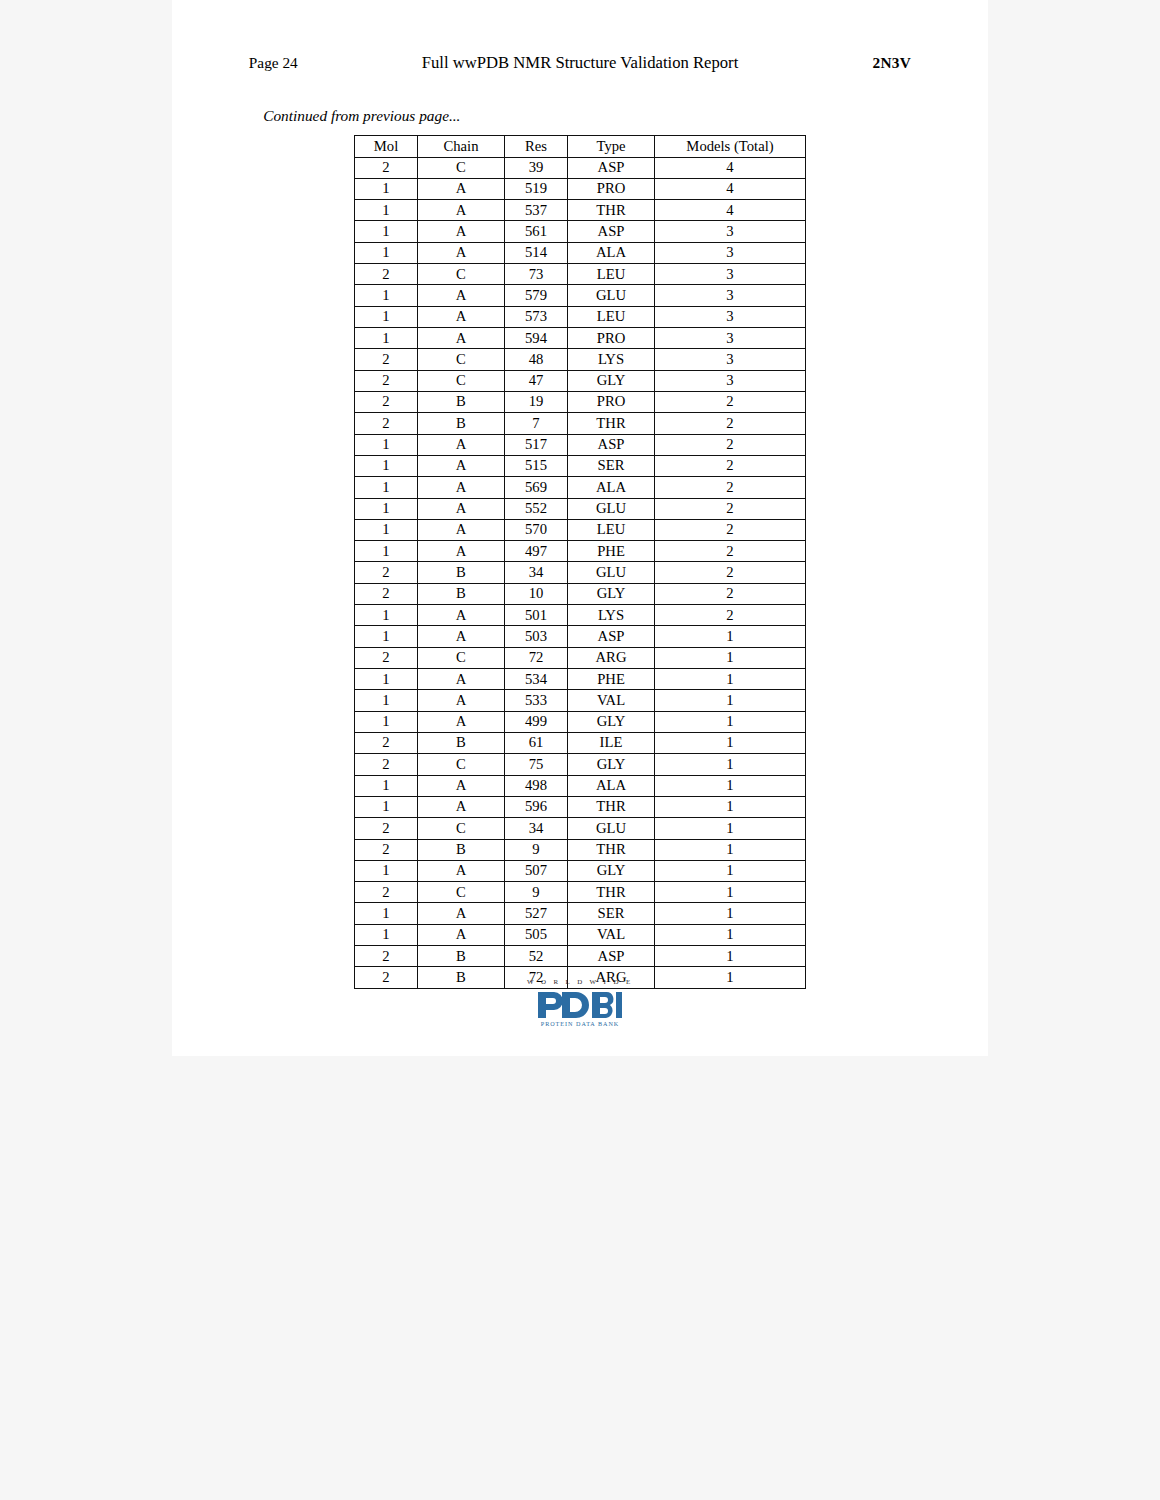Page 24
Full wwPDB NMR Structure Validation Report
2N3V
Continued from previous page...
| Mol | Chain | Res | Type | Models (Total) |
| --- | --- | --- | --- | --- |
| 2 | C | 39 | ASP | 4 |
| 1 | A | 519 | PRO | 4 |
| 1 | A | 537 | THR | 4 |
| 1 | A | 561 | ASP | 3 |
| 1 | A | 514 | ALA | 3 |
| 2 | C | 73 | LEU | 3 |
| 1 | A | 579 | GLU | 3 |
| 1 | A | 573 | LEU | 3 |
| 1 | A | 594 | PRO | 3 |
| 2 | C | 48 | LYS | 3 |
| 2 | C | 47 | GLY | 3 |
| 2 | B | 19 | PRO | 2 |
| 2 | B | 7 | THR | 2 |
| 1 | A | 517 | ASP | 2 |
| 1 | A | 515 | SER | 2 |
| 1 | A | 569 | ALA | 2 |
| 1 | A | 552 | GLU | 2 |
| 1 | A | 570 | LEU | 2 |
| 1 | A | 497 | PHE | 2 |
| 2 | B | 34 | GLU | 2 |
| 2 | B | 10 | GLY | 2 |
| 1 | A | 501 | LYS | 2 |
| 1 | A | 503 | ASP | 1 |
| 2 | C | 72 | ARG | 1 |
| 1 | A | 534 | PHE | 1 |
| 1 | A | 533 | VAL | 1 |
| 1 | A | 499 | GLY | 1 |
| 2 | B | 61 | ILE | 1 |
| 2 | C | 75 | GLY | 1 |
| 1 | A | 498 | ALA | 1 |
| 1 | A | 596 | THR | 1 |
| 2 | C | 34 | GLU | 1 |
| 2 | B | 9 | THR | 1 |
| 1 | A | 507 | GLY | 1 |
| 2 | C | 9 | THR | 1 |
| 1 | A | 527 | SER | 1 |
| 1 | A | 505 | VAL | 1 |
| 2 | B | 52 | ASP | 1 |
| 2 | B | 72 | ARG | 1 |
W O R L D W I D E
PROTEIN DATA BANK